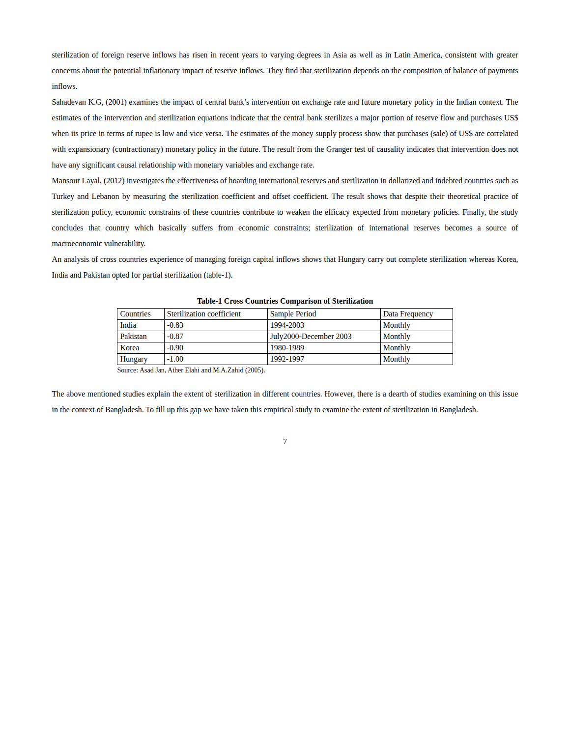sterilization of foreign reserve inflows has risen in recent years to varying degrees in Asia as well as in Latin America, consistent with greater concerns about the potential inflationary impact of reserve inflows. They find that sterilization depends on the composition of balance of payments inflows.
Sahadevan K.G, (2001) examines the impact of central bank’s intervention on exchange rate and future monetary policy in the Indian context. The estimates of the intervention and sterilization equations indicate that the central bank sterilizes a major portion of reserve flow and purchases US$ when its price in terms of rupee is low and vice versa. The estimates of the money supply process show that purchases (sale) of US$ are correlated with expansionary (contractionary) monetary policy in the future. The result from the Granger test of causality indicates that intervention does not have any significant causal relationship with monetary variables and exchange rate.
Mansour Layal, (2012) investigates the effectiveness of hoarding international reserves and sterilization in dollarized and indebted countries such as Turkey and Lebanon by measuring the sterilization coefficient and offset coefficient. The result shows that despite their theoretical practice of sterilization policy, economic constrains of these countries contribute to weaken the efficacy expected from monetary policies. Finally, the study concludes that country which basically suffers from economic constraints; sterilization of international reserves becomes a source of macroeconomic vulnerability.
An analysis of cross countries experience of managing foreign capital inflows shows that Hungary carry out complete sterilization whereas Korea, India and Pakistan opted for partial sterilization (table-1).
Table-1 Cross Countries Comparison of Sterilization
| Countries | Sterilization coefficient | Sample Period | Data Frequency |
| India | -0.83 | 1994-2003 | Monthly |
| Pakistan | -0.87 | July2000-December 2003 | Monthly |
| Korea | -0.90 | 1980-1989 | Monthly |
| Hungary | -1.00 | 1992-1997 | Monthly |
Source: Asad Jan, Ather Elahi and M.A.Zahid (2005).
The above mentioned studies explain the extent of sterilization in different countries. However, there is a dearth of studies examining on this issue in the context of Bangladesh. To fill up this gap we have taken this empirical study to examine the extent of sterilization in Bangladesh.
7